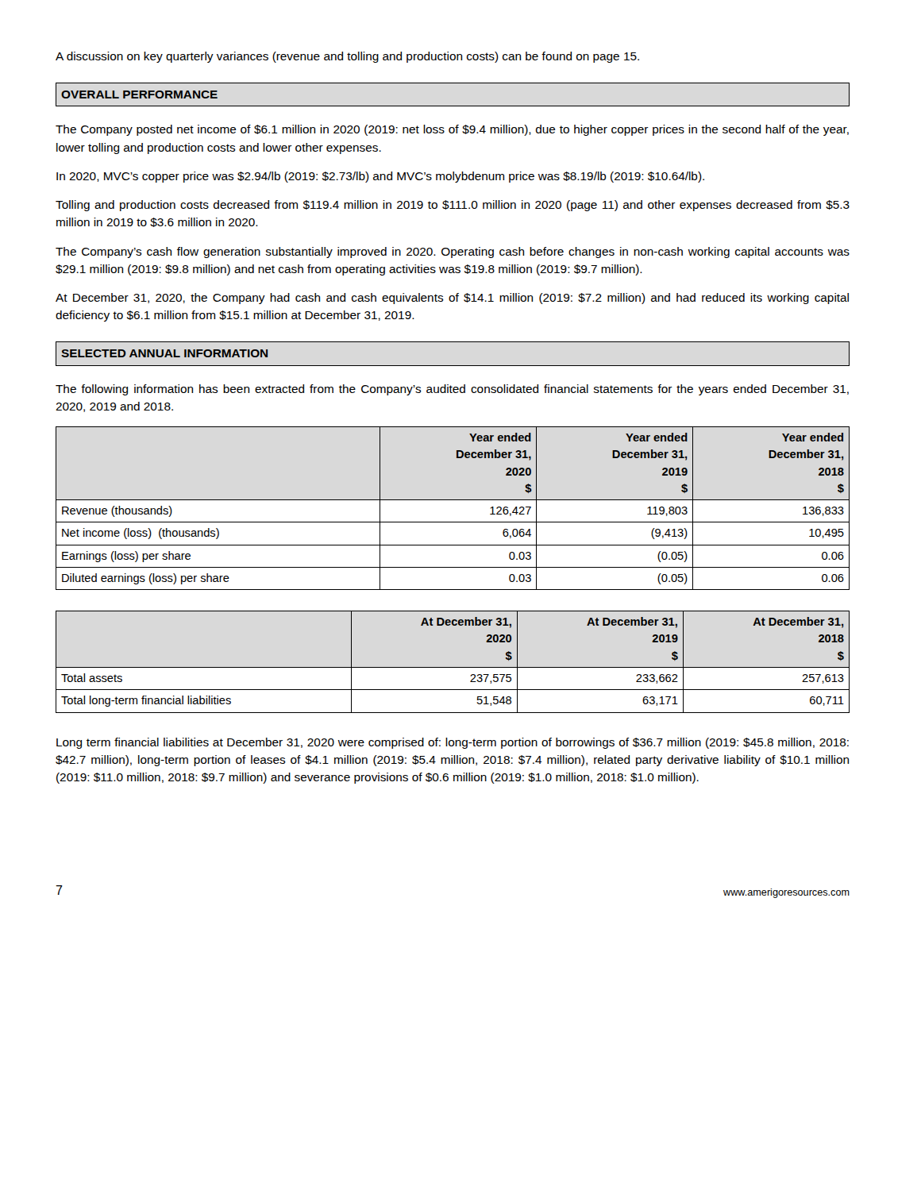A discussion on key quarterly variances (revenue and tolling and production costs) can be found on page 15.
OVERALL PERFORMANCE
The Company posted net income of $6.1 million in 2020 (2019: net loss of $9.4 million), due to higher copper prices in the second half of the year, lower tolling and production costs and lower other expenses.
In 2020, MVC’s copper price was $2.94/lb (2019: $2.73/lb) and MVC’s molybdenum price was $8.19/lb (2019: $10.64/lb).
Tolling and production costs decreased from $119.4 million in 2019 to $111.0 million in 2020 (page 11) and other expenses decreased from $5.3 million in 2019 to $3.6 million in 2020.
The Company’s cash flow generation substantially improved in 2020. Operating cash before changes in non-cash working capital accounts was $29.1 million (2019: $9.8 million) and net cash from operating activities was $19.8 million (2019: $9.7 million).
At December 31, 2020, the Company had cash and cash equivalents of $14.1 million (2019: $7.2 million) and had reduced its working capital deficiency to $6.1 million from $15.1 million at December 31, 2019.
SELECTED ANNUAL INFORMATION
The following information has been extracted from the Company’s audited consolidated financial statements for the years ended December 31, 2020, 2019 and 2018.
| | Year ended December 31, 2020 $ | Year ended December 31, 2019 $ | Year ended December 31, 2018 $ |
| --- | --- | --- | --- |
| Revenue (thousands) | 126,427 | 119,803 | 136,833 |
| Net income (loss) (thousands) | 6,064 | (9,413) | 10,495 |
| Earnings (loss) per share | 0.03 | (0.05) | 0.06 |
| Diluted earnings (loss) per share | 0.03 | (0.05) | 0.06 |
| | At December 31, 2020 $ | At December 31, 2019 $ | At December 31, 2018 $ |
| --- | --- | --- | --- |
| Total assets | 237,575 | 233,662 | 257,613 |
| Total long-term financial liabilities | 51,548 | 63,171 | 60,711 |
Long term financial liabilities at December 31, 2020 were comprised of: long-term portion of borrowings of $36.7 million (2019: $45.8 million, 2018: $42.7 million), long-term portion of leases of $4.1 million (2019: $5.4 million, 2018: $7.4 million), related party derivative liability of $10.1 million (2019: $11.0 million, 2018: $9.7 million) and severance provisions of $0.6 million (2019: $1.0 million, 2018: $1.0 million).
7 www.amerigoresources.com